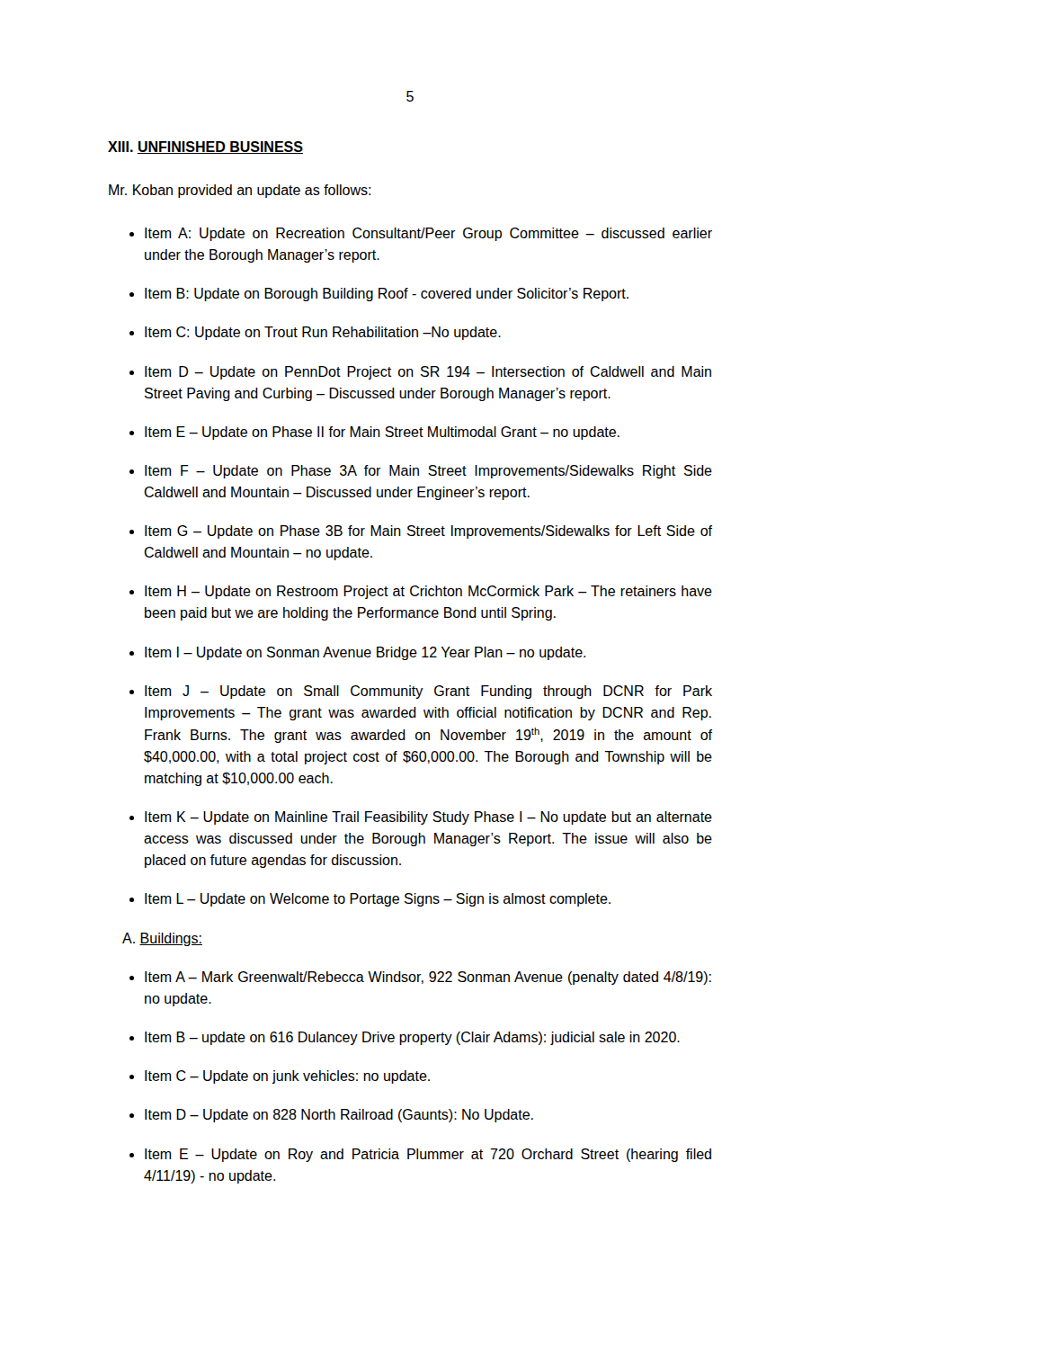5
XIII. UNFINISHED BUSINESS
Mr. Koban provided an update as follows:
Item A: Update on Recreation Consultant/Peer Group Committee – discussed earlier under the Borough Manager’s report.
Item B: Update on Borough Building Roof - covered under Solicitor’s Report.
Item C: Update on Trout Run Rehabilitation –No update.
Item D – Update on PennDot Project on SR 194 – Intersection of Caldwell and Main Street Paving and Curbing – Discussed under Borough Manager’s report.
Item E – Update on Phase II for Main Street Multimodal Grant – no update.
Item F – Update on Phase 3A for Main Street Improvements/Sidewalks Right Side Caldwell and Mountain – Discussed under Engineer’s report.
Item G – Update on Phase 3B for Main Street Improvements/Sidewalks for Left Side of Caldwell and Mountain – no update.
Item H – Update on Restroom Project at Crichton McCormick Park – The retainers have been paid but we are holding the Performance Bond until Spring.
Item I – Update on Sonman Avenue Bridge 12 Year Plan – no update.
Item J – Update on Small Community Grant Funding through DCNR for Park Improvements – The grant was awarded with official notification by DCNR and Rep. Frank Burns. The grant was awarded on November 19th, 2019 in the amount of $40,000.00, with a total project cost of $60,000.00. The Borough and Township will be matching at $10,000.00 each.
Item K – Update on Mainline Trail Feasibility Study Phase I – No update but an alternate access was discussed under the Borough Manager’s Report. The issue will also be placed on future agendas for discussion.
Item L – Update on Welcome to Portage Signs – Sign is almost complete.
A. Buildings:
Item A – Mark Greenwalt/Rebecca Windsor, 922 Sonman Avenue (penalty dated 4/8/19): no update.
Item B – update on 616 Dulancey Drive property (Clair Adams): judicial sale in 2020.
Item C – Update on junk vehicles: no update.
Item D – Update on 828 North Railroad (Gaunts): No Update.
Item E – Update on Roy and Patricia Plummer at 720 Orchard Street (hearing filed 4/11/19) - no update.